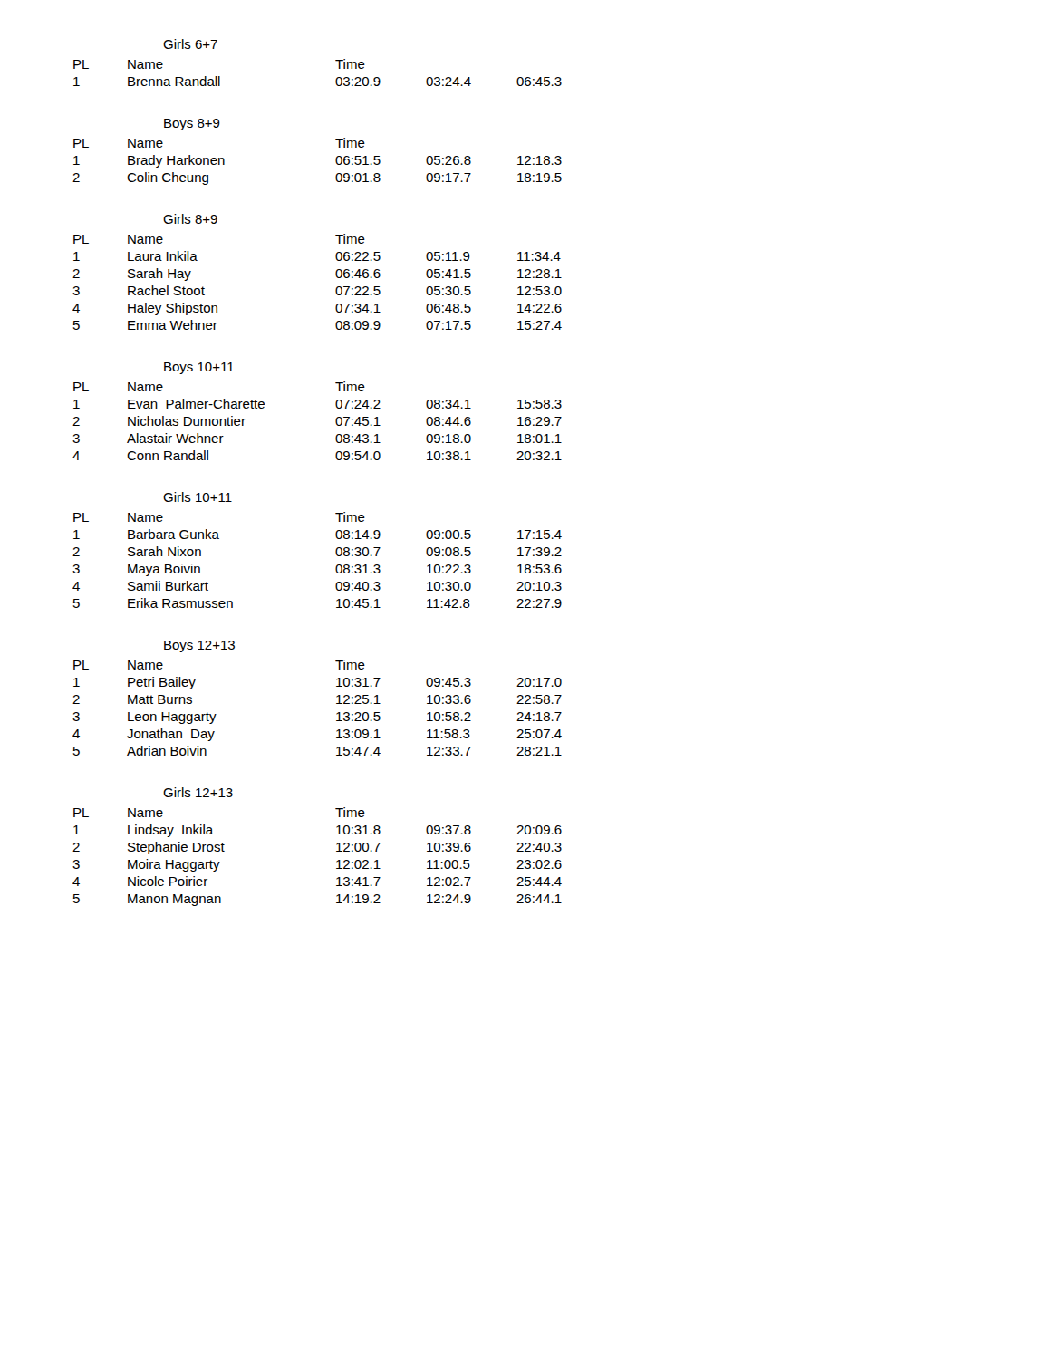Girls 6+7
| PL | Name | Time | | |
| --- | --- | --- | --- | --- |
| 1 | Brenna Randall | 03:20.9 | 03:24.4 | 06:45.3 |
Boys 8+9
| PL | Name | Time | | |
| --- | --- | --- | --- | --- |
| 1 | Brady Harkonen | 06:51.5 | 05:26.8 | 12:18.3 |
| 2 | Colin Cheung | 09:01.8 | 09:17.7 | 18:19.5 |
Girls 8+9
| PL | Name | Time | | |
| --- | --- | --- | --- | --- |
| 1 | Laura Inkila | 06:22.5 | 05:11.9 | 11:34.4 |
| 2 | Sarah Hay | 06:46.6 | 05:41.5 | 12:28.1 |
| 3 | Rachel Stoot | 07:22.5 | 05:30.5 | 12:53.0 |
| 4 | Haley Shipston | 07:34.1 | 06:48.5 | 14:22.6 |
| 5 | Emma Wehner | 08:09.9 | 07:17.5 | 15:27.4 |
Boys 10+11
| PL | Name | Time | | |
| --- | --- | --- | --- | --- |
| 1 | Evan Palmer-Charette | 07:24.2 | 08:34.1 | 15:58.3 |
| 2 | Nicholas Dumontier | 07:45.1 | 08:44.6 | 16:29.7 |
| 3 | Alastair Wehner | 08:43.1 | 09:18.0 | 18:01.1 |
| 4 | Conn Randall | 09:54.0 | 10:38.1 | 20:32.1 |
Girls 10+11
| PL | Name | Time | | |
| --- | --- | --- | --- | --- |
| 1 | Barbara Gunka | 08:14.9 | 09:00.5 | 17:15.4 |
| 2 | Sarah Nixon | 08:30.7 | 09:08.5 | 17:39.2 |
| 3 | Maya Boivin | 08:31.3 | 10:22.3 | 18:53.6 |
| 4 | Samii Burkart | 09:40.3 | 10:30.0 | 20:10.3 |
| 5 | Erika Rasmussen | 10:45.1 | 11:42.8 | 22:27.9 |
Boys 12+13
| PL | Name | Time | | |
| --- | --- | --- | --- | --- |
| 1 | Petri Bailey | 10:31.7 | 09:45.3 | 20:17.0 |
| 2 | Matt Burns | 12:25.1 | 10:33.6 | 22:58.7 |
| 3 | Leon Haggarty | 13:20.5 | 10:58.2 | 24:18.7 |
| 4 | Jonathan Day | 13:09.1 | 11:58.3 | 25:07.4 |
| 5 | Adrian Boivin | 15:47.4 | 12:33.7 | 28:21.1 |
Girls 12+13
| PL | Name | Time | | |
| --- | --- | --- | --- | --- |
| 1 | Lindsay Inkila | 10:31.8 | 09:37.8 | 20:09.6 |
| 2 | Stephanie Drost | 12:00.7 | 10:39.6 | 22:40.3 |
| 3 | Moira Haggarty | 12:02.1 | 11:00.5 | 23:02.6 |
| 4 | Nicole Poirier | 13:41.7 | 12:02.7 | 25:44.4 |
| 5 | Manon Magnan | 14:19.2 | 12:24.9 | 26:44.1 |